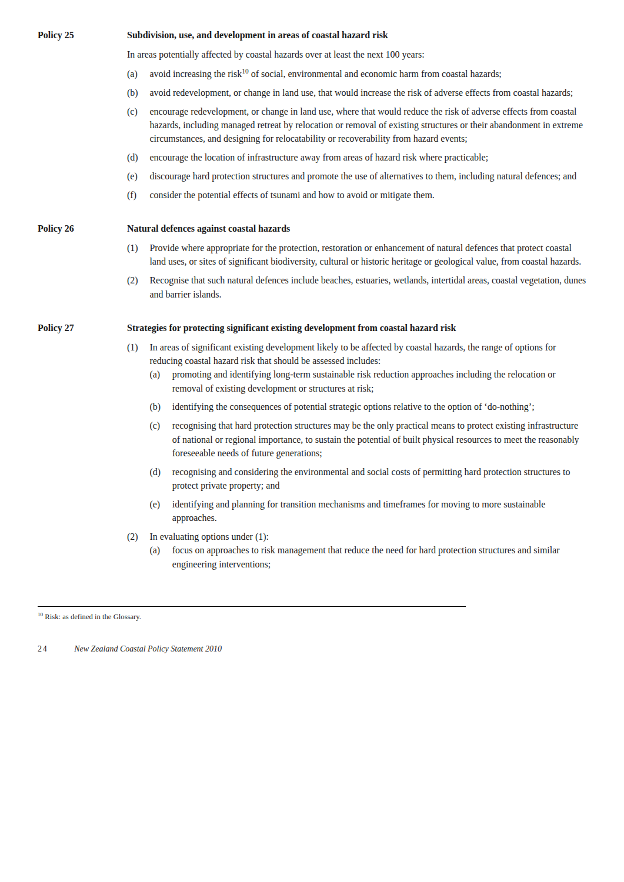Policy 25
Subdivision, use, and development in areas of coastal hazard risk
In areas potentially affected by coastal hazards over at least the next 100 years:
avoid increasing the risk10 of social, environmental and economic harm from coastal hazards;
avoid redevelopment, or change in land use, that would increase the risk of adverse effects from coastal hazards;
encourage redevelopment, or change in land use, where that would reduce the risk of adverse effects from coastal hazards, including managed retreat by relocation or removal of existing structures or their abandonment in extreme circumstances, and designing for relocatability or recoverability from hazard events;
encourage the location of infrastructure away from areas of hazard risk where practicable;
discourage hard protection structures and promote the use of alternatives to them, including natural defences; and
consider the potential effects of tsunami and how to avoid or mitigate them.
Policy 26
Natural defences against coastal hazards
Provide where appropriate for the protection, restoration or enhancement of natural defences that protect coastal land uses, or sites of significant biodiversity, cultural or historic heritage or geological value, from coastal hazards.
Recognise that such natural defences include beaches, estuaries, wetlands, intertidal areas, coastal vegetation, dunes and barrier islands.
Policy 27
Strategies for protecting significant existing development from coastal hazard risk
In areas of significant existing development likely to be affected by coastal hazards, the range of options for reducing coastal hazard risk that should be assessed includes:
promoting and identifying long-term sustainable risk reduction approaches including the relocation or removal of existing development or structures at risk;
identifying the consequences of potential strategic options relative to the option of ‘do-nothing’;
recognising that hard protection structures may be the only practical means to protect existing infrastructure of national or regional importance, to sustain the potential of built physical resources to meet the reasonably foreseeable needs of future generations;
recognising and considering the environmental and social costs of permitting hard protection structures to protect private property; and
identifying and planning for transition mechanisms and timeframes for moving to more sustainable approaches.
In evaluating options under (1):
focus on approaches to risk management that reduce the need for hard protection structures and similar engineering interventions;
10Risk: as defined in the Glossary.
24 New Zealand Coastal Policy Statement 2010